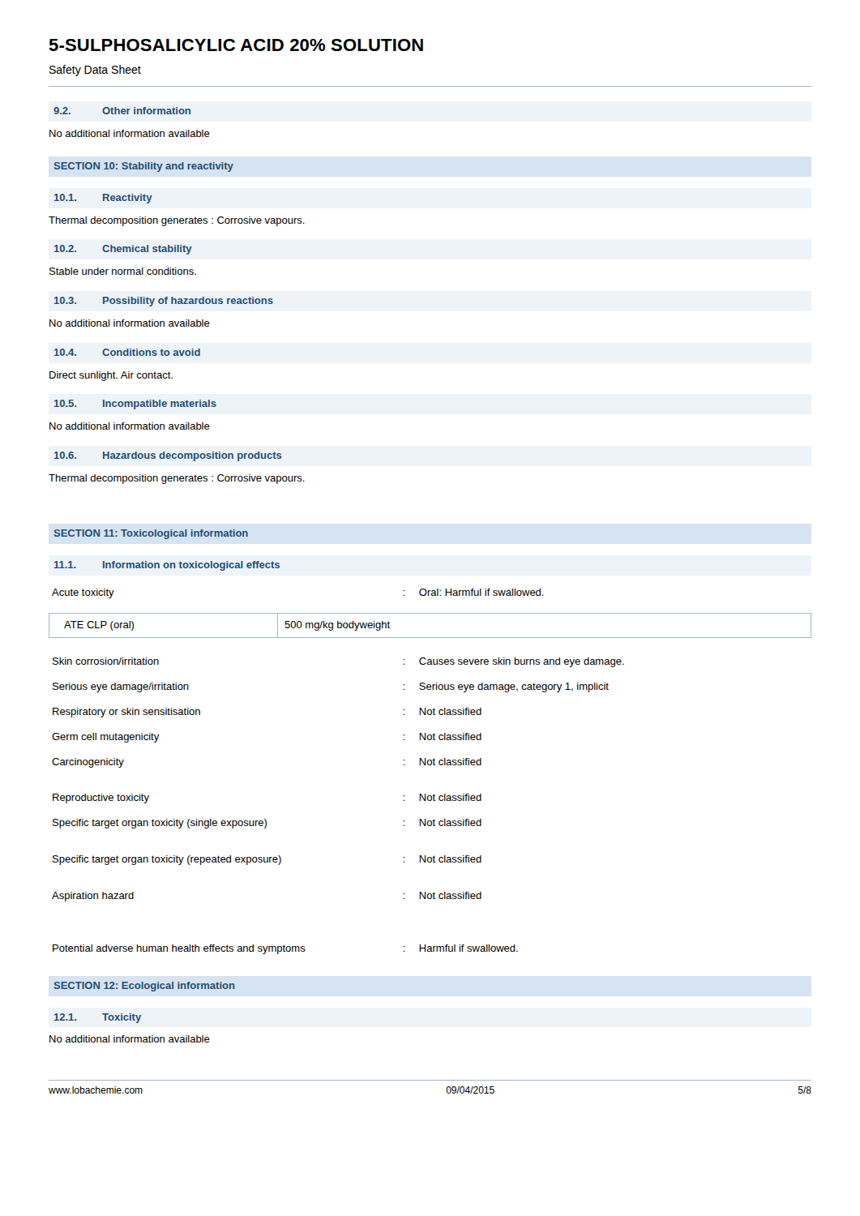5-SULPHOSALICYLIC ACID 20% SOLUTION
Safety Data Sheet
9.2. Other information
No additional information available
SECTION 10: Stability and reactivity
10.1. Reactivity
Thermal decomposition generates : Corrosive vapours.
10.2. Chemical stability
Stable under normal conditions.
10.3. Possibility of hazardous reactions
No additional information available
10.4. Conditions to avoid
Direct sunlight. Air contact.
10.5. Incompatible materials
No additional information available
10.6. Hazardous decomposition products
Thermal decomposition generates : Corrosive vapours.
SECTION 11: Toxicological information
11.1. Information on toxicological effects
| Acute toxicity | : | Oral: Harmful if swallowed. |
| ATE CLP (oral) | 500 mg/kg bodyweight |
| Skin corrosion/irritation | : | Causes severe skin burns and eye damage. |
| Serious eye damage/irritation | : | Serious eye damage, category 1, implicit |
| Respiratory or skin sensitisation | : | Not classified |
| Germ cell mutagenicity | : | Not classified |
| Carcinogenicity | : | Not classified |
| Reproductive toxicity | : | Not classified |
| Specific target organ toxicity (single exposure) | : | Not classified |
| Specific target organ toxicity (repeated exposure) | : | Not classified |
| Aspiration hazard | : | Not classified |
| Potential adverse human health effects and symptoms | : | Harmful if swallowed. |
SECTION 12: Ecological information
12.1. Toxicity
No additional information available
www.lobachemie.com
09/04/2015
5/8